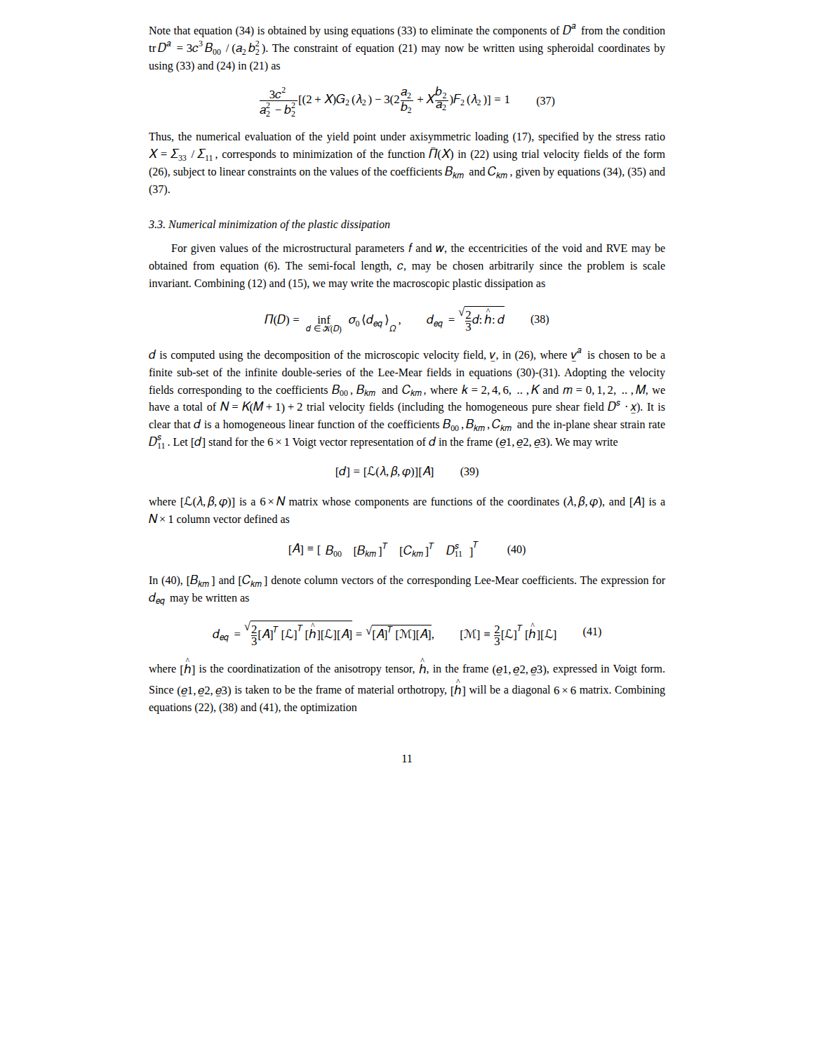Note that equation (34) is obtained by using equations (33) to eliminate the components of Da from the condition trDa=3c3B00/(a2b22). The constraint of equation (21) may now be written using spheroidal coordinates by using (33) and (24) in (21) as
3c2 a22−b22 [ (2+X) G2(λ2) −3 ( 2a2b2 + Xb2a2 ) F2(λ2) ] =1
(37)
Thus, the numerical evaluation of the yield point under axisymmetric loading (17), specified by the stress ratio X=Σ33/Σ11, corresponds to minimization of the function Π¯(X) in (22) using trial velocity fields of the form (26), subject to linear constraints on the values of the coefficients Bkm and Ckm, given by equations (34), (35) and (37).
3.3. Numerical minimization of the plastic dissipation
For given values of the microstructural parameters f and w, the eccentricities of the void and RVE may be obtained from equation (6). The semi-focal length, c, may be chosen arbitrarily since the problem is scale invariant. Combining (12) and (15), we may write the macroscopic plastic dissipation as
Π(D) = inf d∈𝒦(D) σ0 ⟨deq⟩Ω , deq = 23 d: ℎ^ :d
(38)
d is computed using the decomposition of the microscopic velocity field, v̲, in (26), where v̲a is chosen to be a finite sub-set of the infinite double-series of the Lee-Mear fields in equations (30)-(31). Adopting the velocity fields corresponding to the coefficients B00, Bkm and Ckm, where k=2,4,6,..,K and m=0,1,2,..,M, we have a total of N=K(M+1)+2 trial velocity fields (including the homogeneous pure shear field Ds⋅x̲). It is clear that d is a homogeneous linear function of the coefficients B00,Bkm,Ckm and the in-plane shear strain rate D11s. Let [d] stand for the 6×1 Voigt vector representation of d in the frame (e̲1,e̲2,e̲3). We may write
[d] = [ℒ(λ,β,φ)] [A]
(39)
where [ℒ(λ,β,φ)] is a 6×N matrix whose components are functions of the coordinates (λ,β,φ), and [A] is a N×1 column vector defined as
[A] ≡ [ B00 [Bkm]T [Ckm]T D11s ]T
(40)
In (40), [Bkm] and [Ckm] denote column vectors of the corresponding Lee-Mear coefficients. The expression for deq may be written as
deq = 23 [A]T [ℒ]T [ℎ^] [ℒ] [A] = [A]T [ℳ] [A] , [ℳ] ≡ 23 [ℒ]T [ℎ^] [ℒ]
(41)
where [ℎ^] is the coordinatization of the anisotropy tensor, ℎ^, in the frame (e̲1,e̲2,e̲3), expressed in Voigt form. Since (e̲1,e̲2,e̲3) is taken to be the frame of material orthotropy, [ℎ^] will be a diagonal 6×6 matrix. Combining equations (22), (38) and (41), the optimization
11